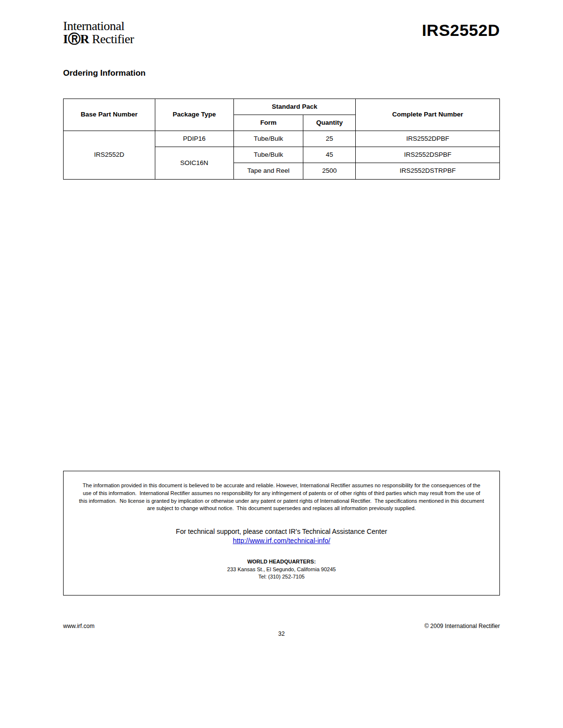International
IⓇR Rectifier
IRS2552D
Ordering Information
| Base Part Number | Package Type | Standard Pack | Complete Part Number |
| --- | --- | --- | --- |
| Form | Quantity |
| IRS2552D | PDIP16 | Tube/Bulk | 25 | IRS2552DPBF |
| SOIC16N | Tube/Bulk | 45 | IRS2552DSPBF |
| Tape and Reel | 2500 | IRS2552DSTRPBF |
The information provided in this document is believed to be accurate and reliable. However, International Rectifier assumes no responsibility for the consequences of the use of this information. International Rectifier assumes no responsibility for any infringement of patents or of other rights of third parties which may result from the use of this information. No license is granted by implication or otherwise under any patent or patent rights of International Rectifier. The specifications mentioned in this document are subject to change without notice. This document supersedes and replaces all information previously supplied.
For technical support, please contact IR’s Technical Assistance Center
http://www.irf.com/technical-info/
WORLD HEADQUARTERS:
233 Kansas St., El Segundo, California 90245
Tel: (310) 252-7105
www.irf.com
© 2009 International Rectifier
32